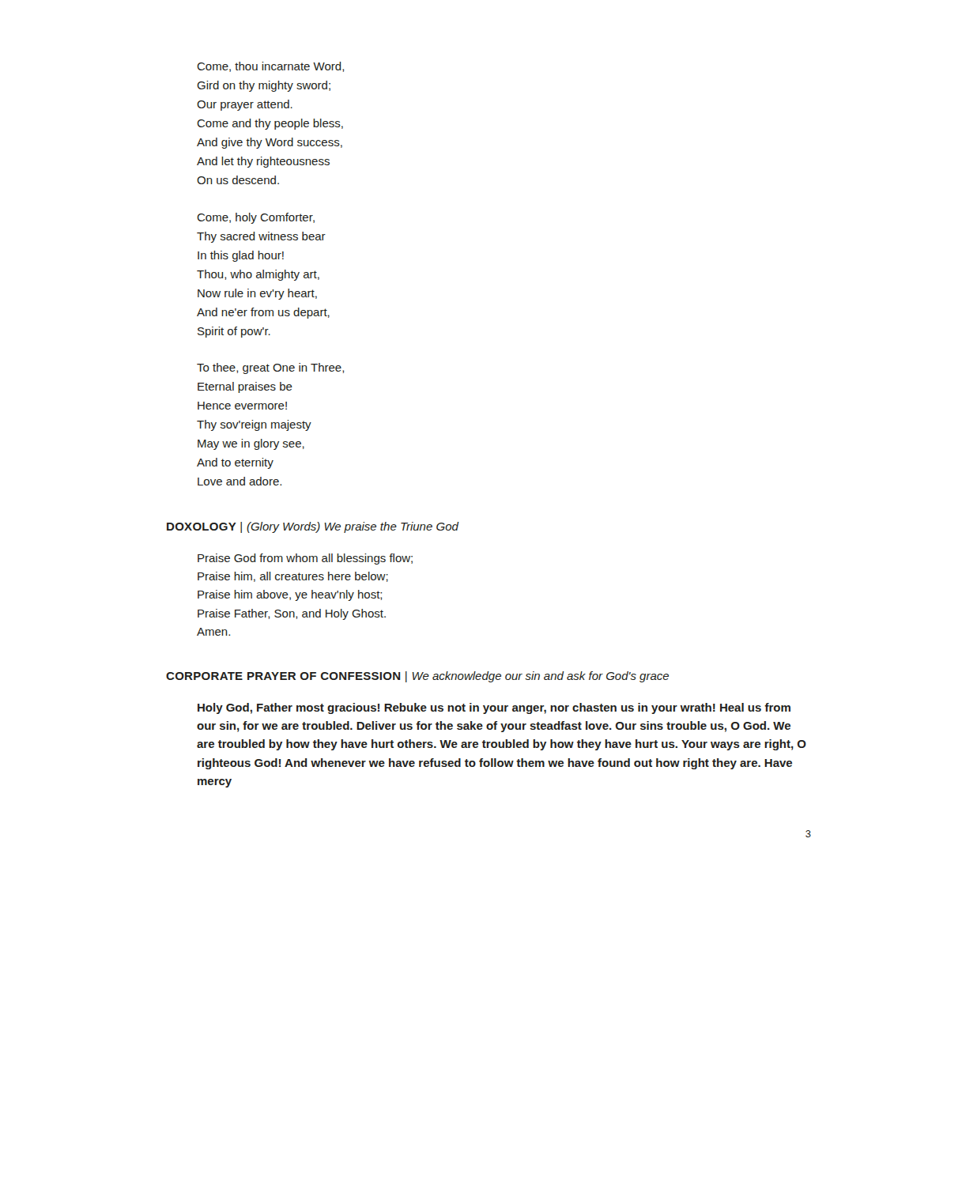Come, thou incarnate Word,
Gird on thy mighty sword;
Our prayer attend.
Come and thy people bless,
And give thy Word success,
And let thy righteousness
On us descend.
Come, holy Comforter,
Thy sacred witness bear
In this glad hour!
Thou, who almighty art,
Now rule in ev'ry heart,
And ne'er from us depart,
Spirit of pow'r.
To thee, great One in Three,
Eternal praises be
Hence evermore!
Thy sov'reign majesty
May we in glory see,
And to eternity
Love and adore.
Doxology | (Glory Words) We praise the Triune God
Praise God from whom all blessings flow;
Praise him, all creatures here below;
Praise him above, ye heav'nly host;
Praise Father, Son, and Holy Ghost.
Amen.
Corporate Prayer of Confession | We acknowledge our sin and ask for God's grace
Holy God, Father most gracious! Rebuke us not in your anger, nor chasten us in your wrath! Heal us from our sin, for we are troubled. Deliver us for the sake of your steadfast love. Our sins trouble us, O God. We are troubled by how they have hurt others. We are troubled by how they have hurt us. Your ways are right, O righteous God! And whenever we have refused to follow them we have found out how right they are. Have mercy
3